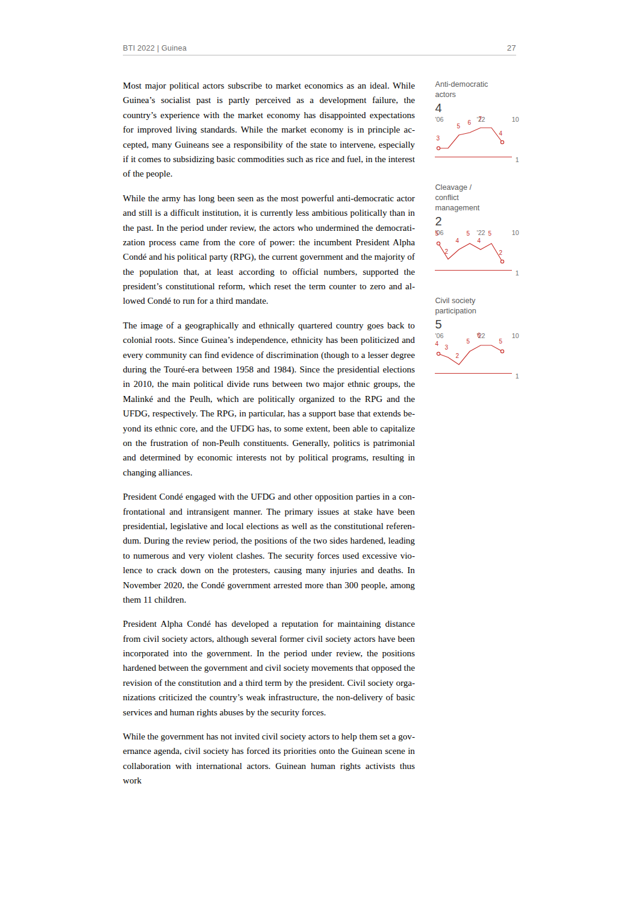BTI 2022 | Guinea
27
Most major political actors subscribe to market economics as an ideal. While Guinea’s socialist past is partly perceived as a development failure, the country’s experience with the market economy has disappointed expectations for improved living standards. While the market economy is in principle accepted, many Guineans see a responsibility of the state to intervene, especially if it comes to subsidizing basic commodities such as rice and fuel, in the interest of the people.
While the army has long been seen as the most powerful anti-democratic actor and still is a difficult institution, it is currently less ambitious politically than in the past. In the period under review, the actors who undermined the democratization process came from the core of power: the incumbent President Alpha Condé and his political party (RPG), the current government and the majority of the population that, at least according to official numbers, supported the president’s constitutional reform, which reset the term counter to zero and allowed Condé to run for a third mandate.
The image of a geographically and ethnically quartered country goes back to colonial roots. Since Guinea’s independence, ethnicity has been politicized and every community can find evidence of discrimination (though to a lesser degree during the Touré-era between 1958 and 1984). Since the presidential elections in 2010, the main political divide runs between two major ethnic groups, the Malinké and the Peulh, which are politically organized to the RPG and the UFDG, respectively. The RPG, in particular, has a support base that extends beyond its ethnic core, and the UFDG has, to some extent, been able to capitalize on the frustration of non-Peulh constituents. Generally, politics is patrimonial and determined by economic interests not by political programs, resulting in changing alliances.
President Condé engaged with the UFDG and other opposition parties in a confrontational and intransigent manner. The primary issues at stake have been presidential, legislative and local elections as well as the constitutional referendum. During the review period, the positions of the two sides hardened, leading to numerous and very violent clashes. The security forces used excessive violence to crack down on the protesters, causing many injuries and deaths. In November 2020, the Condé government arrested more than 300 people, among them 11 children.
President Alpha Condé has developed a reputation for maintaining distance from civil society actors, although several former civil society actors have been incorporated into the government. In the period under review, the positions hardened between the government and civil society movements that opposed the revision of the constitution and a third term by the president. Civil society organizations criticized the country’s weak infrastructure, the non-delivery of basic services and human rights abuses by the security forces.
While the government has not invited civil society actors to help them set a governance agenda, civil society has forced its priorities onto the Guinean scene in collaboration with international actors. Guinean human rights activists thus work
Anti-democratic
actors
4
'06 '22 10 1
3 5 6 7 4
Cleavage /
conflict
management
2
'06 '22 10 1
5 2 4 5 4 5 2
Civil society
participation
5
'06 '22 10 1
4 3 2 5 6 5